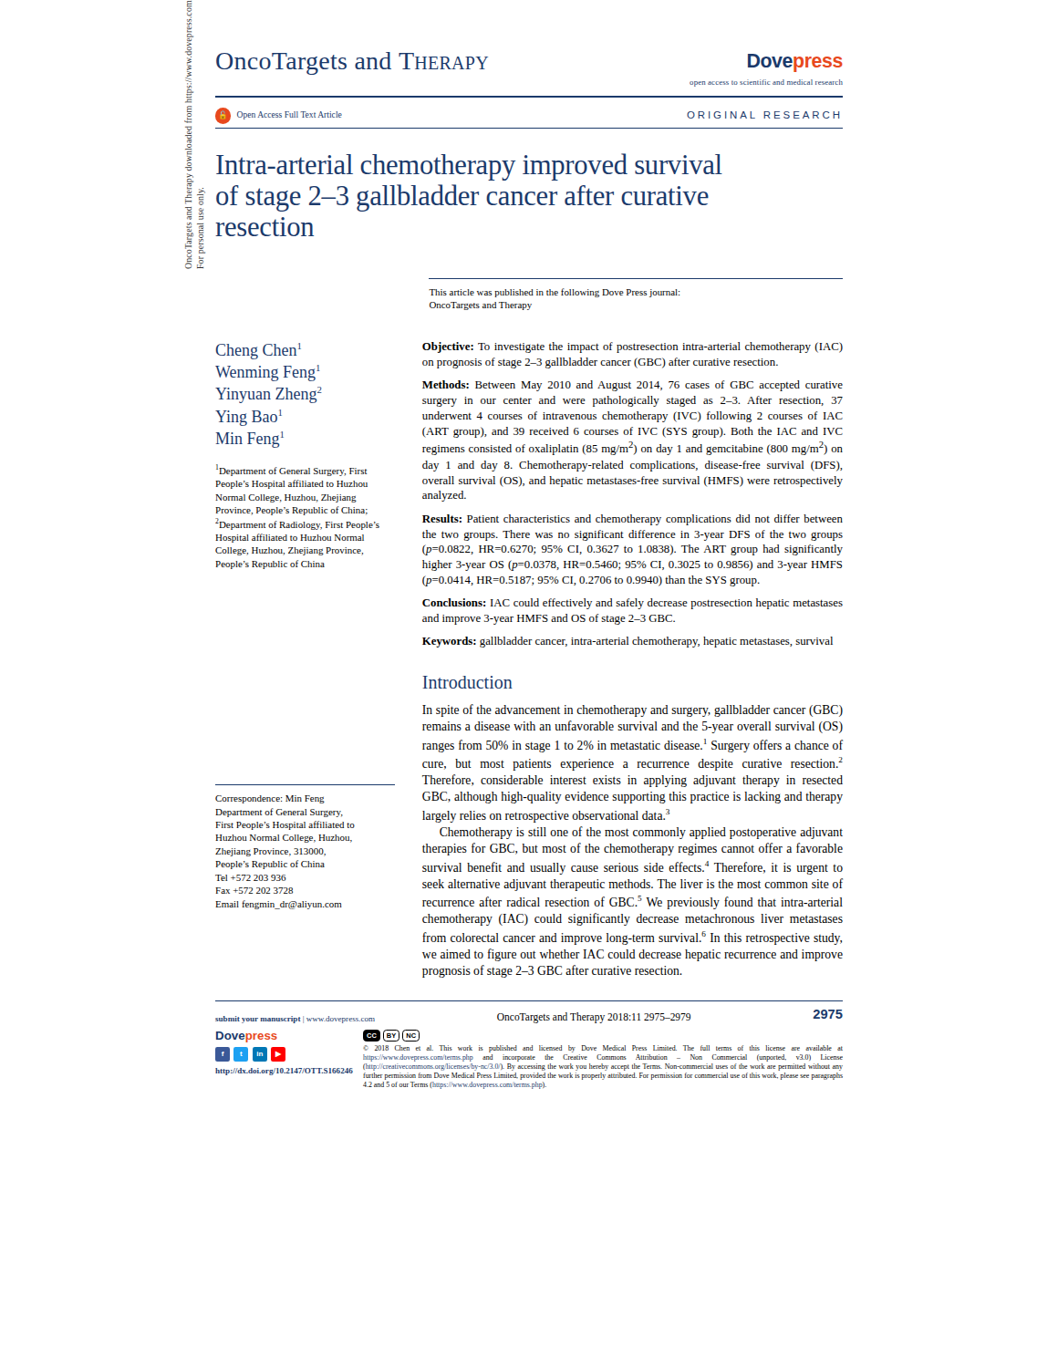OncoTargets and Therapy
Dovepress
open access to scientific and medical research
🔓 Open Access Full Text Article
Original Research
Intra-arterial chemotherapy improved survival
of stage 2–3 gallbladder cancer after curative
resection
This article was published in the following Dove Press journal:
OncoTargets and Therapy
OncoTargets and Therapy downloaded from https://www.dovepress.com/ on 27-Jun-2022
For personal use only.
Cheng Chen1
Wenming Feng1
Yinyuan Zheng2
Ying Bao1
Min Feng1
1Department of General Surgery, First People’s Hospital affiliated to Huzhou Normal College, Huzhou, Zhejiang Province, People’s Republic of China; 2Department of Radiology, First People’s Hospital affiliated to Huzhou Normal College, Huzhou, Zhejiang Province, People’s Republic of China
Correspondence: Min Feng
Department of General Surgery,
First People’s Hospital affiliated to
Huzhou Normal College, Huzhou,
Zhejiang Province, 313000,
People’s Republic of China
Tel +572 203 936
Fax +572 202 3728
Email fengmin_dr@aliyun.com
Objective: To investigate the impact of postresection intra-arterial chemotherapy (IAC) on prognosis of stage 2–3 gallbladder cancer (GBC) after curative resection.
Methods: Between May 2010 and August 2014, 76 cases of GBC accepted curative surgery in our center and were pathologically staged as 2–3. After resection, 37 underwent 4 courses of intravenous chemotherapy (IVC) following 2 courses of IAC (ART group), and 39 received 6 courses of IVC (SYS group). Both the IAC and IVC regimens consisted of oxaliplatin (85 mg/m2) on day 1 and gemcitabine (800 mg/m2) on day 1 and day 8. Chemotherapy-related complications, disease-free survival (DFS), overall survival (OS), and hepatic metastases-free survival (HMFS) were retrospectively analyzed.
Results: Patient characteristics and chemotherapy complications did not differ between the two groups. There was no significant difference in 3-year DFS of the two groups (p=0.0822, HR=0.6270; 95% CI, 0.3627 to 1.0838). The ART group had significantly higher 3-year OS (p=0.0378, HR=0.5460; 95% CI, 0.3025 to 0.9856) and 3-year HMFS (p=0.0414, HR=0.5187; 95% CI, 0.2706 to 0.9940) than the SYS group.
Conclusions: IAC could effectively and safely decrease postresection hepatic metastases and improve 3-year HMFS and OS of stage 2–3 GBC.
Keywords: gallbladder cancer, intra-arterial chemotherapy, hepatic metastases, survival
Introduction
In spite of the advancement in chemotherapy and surgery, gallbladder cancer (GBC) remains a disease with an unfavorable survival and the 5-year overall survival (OS) ranges from 50% in stage 1 to 2% in metastatic disease.1 Surgery offers a chance of cure, but most patients experience a recurrence despite curative resection.2 Therefore, considerable interest exists in applying adjuvant therapy in resected GBC, although high-quality evidence supporting this practice is lacking and therapy largely relies on retrospective observational data.3
Chemotherapy is still one of the most commonly applied postoperative adjuvant therapies for GBC, but most of the chemotherapy regimes cannot offer a favorable survival benefit and usually cause serious side effects.4 Therefore, it is urgent to seek alternative adjuvant therapeutic methods. The liver is the most common site of recurrence after radical resection of GBC.5 We previously found that intra-arterial chemotherapy (IAC) could significantly decrease metachronous liver metastases from colorectal cancer and improve long-term survival.6 In this retrospective study, we aimed to figure out whether IAC could decrease hepatic recurrence and improve prognosis of stage 2–3 GBC after curative resection.
submit your manuscript | www.dovepress.com
OncoTargets and Therapy 2018:11 2975–2979
2975
Dovepress
f t in ▶
http://dx.doi.org/10.2147/OTT.S166246
CC BY NC
© 2018 Chen et al. This work is published and licensed by Dove Medical Press Limited. The full terms of this license are available at https://www.dovepress.com/terms.php and incorporate the Creative Commons Attribution – Non Commercial (unported, v3.0) License (http://creativecommons.org/licenses/by-nc/3.0/). By accessing the work you hereby accept the Terms. Non-commercial uses of the work are permitted without any further permission from Dove Medical Press Limited, provided the work is properly attributed. For permission for commercial use of this work, please see paragraphs 4.2 and 5 of our Terms (https://www.dovepress.com/terms.php).